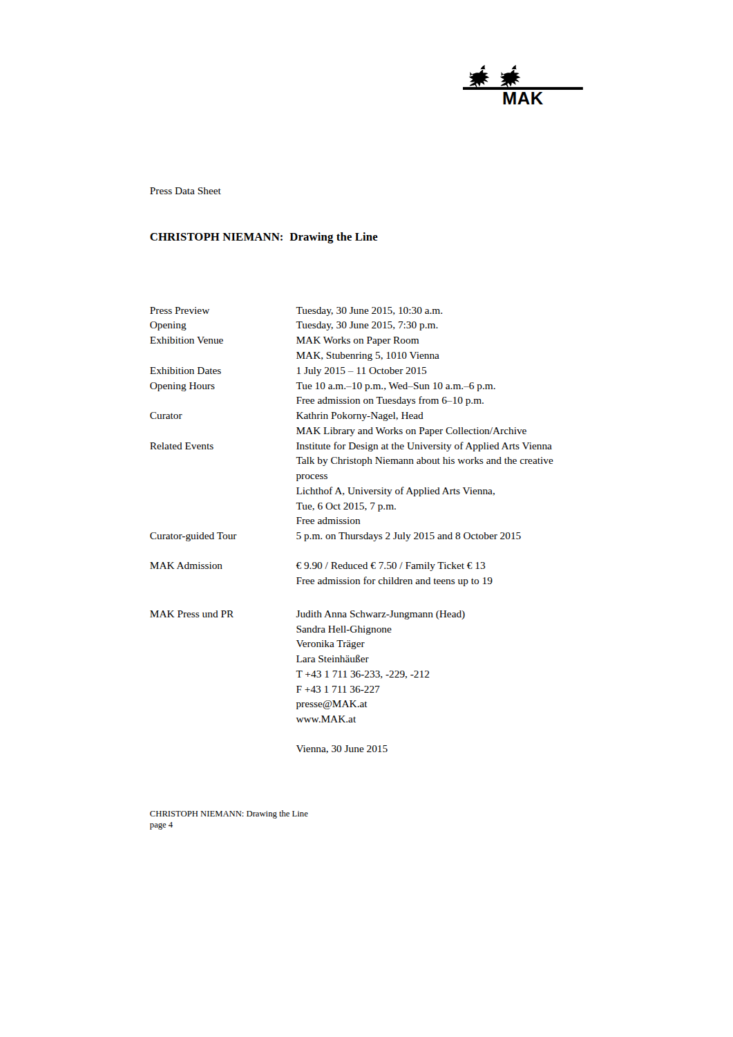MAK
Press Data Sheet
CHRISTOPH NIEMANN: Drawing the Line
| Press Preview | Tuesday, 30 June 2015, 10:30 a.m. |
| Opening | Tuesday, 30 June 2015, 7:30 p.m. |
| Exhibition Venue | MAK Works on Paper Room MAK, Stubenring 5, 1010 Vienna |
| Exhibition Dates | 1 July 2015 – 11 October 2015 |
| Opening Hours | Tue 10 a.m.–10 p.m., Wed–Sun 10 a.m.–6 p.m. Free admission on Tuesdays from 6–10 p.m. |
| Curator | Kathrin Pokorny-Nagel, Head MAK Library and Works on Paper Collection/Archive |
| Related Events | Institute for Design at the University of Applied Arts Vienna Talk by Christoph Niemann about his works and the creative process Lichthof A, University of Applied Arts Vienna, Tue, 6 Oct 2015, 7 p.m. Free admission |
| Curator-guided Tour | 5 p.m. on Thursdays 2 July 2015 and 8 October 2015 |
| MAK Admission | € 9.90 / Reduced € 7.50 / Family Ticket € 13 Free admission for children and teens up to 19 |
| MAK Press und PR | Judith Anna Schwarz-Jungmann (Head) Sandra Hell-Ghignone Veronika Träger Lara Steinhäußer T +43 1 711 36-233, -229, -212 F +43 1 711 36-227 presse@MAK.at www.MAK.at |
| | Vienna, 30 June 2015 |
CHRISTOPH NIEMANN: Drawing the Line
page 4